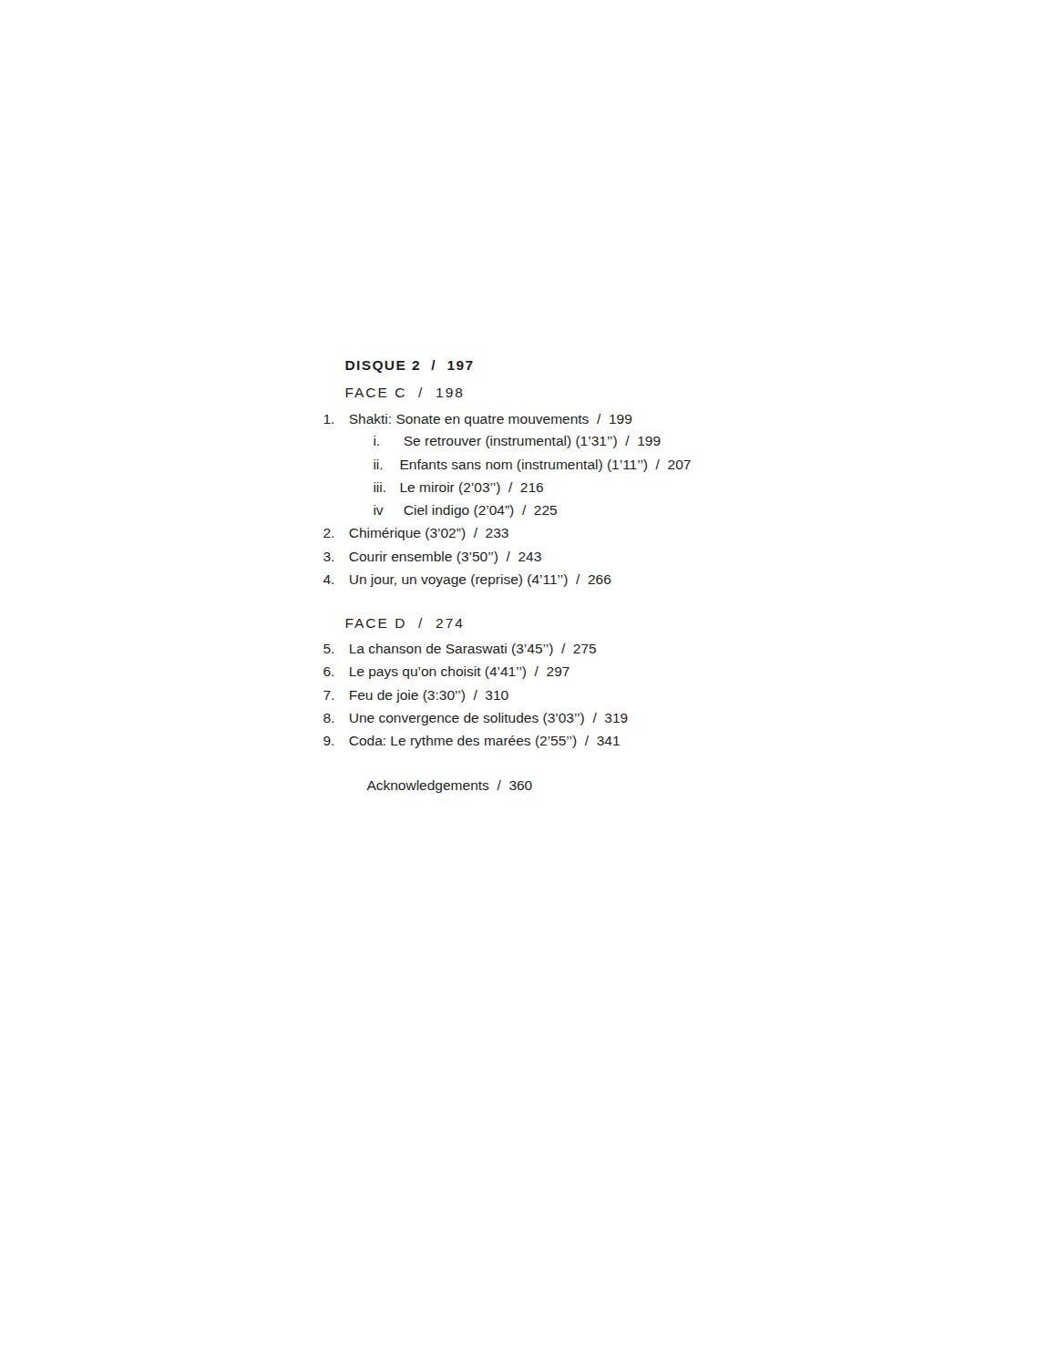Disque 2 / 197
Face C / 198
1. Shakti: Sonate en quatre mouvements / 199
i. Se retrouver (instrumental) (1’31’’) / 199
ii. Enfants sans nom (instrumental) (1’11’’) / 207
iii. Le miroir (2’03’’) / 216
iv Ciel indigo (2’04”) / 225
2. Chimérique (3’02”) / 233
3. Courir ensemble (3’50’’) / 243
4. Un jour, un voyage (reprise) (4’11’’) / 266
Face D / 274
5. La chanson de Saraswati (3’45’’) / 275
6. Le pays qu’on choisit (4’41’’) / 297
7. Feu de joie (3:30’’) / 310
8. Une convergence de solitudes (3’03’’) / 319
9. Coda: Le rythme des marées (2’55’’) / 341
Acknowledgements / 360